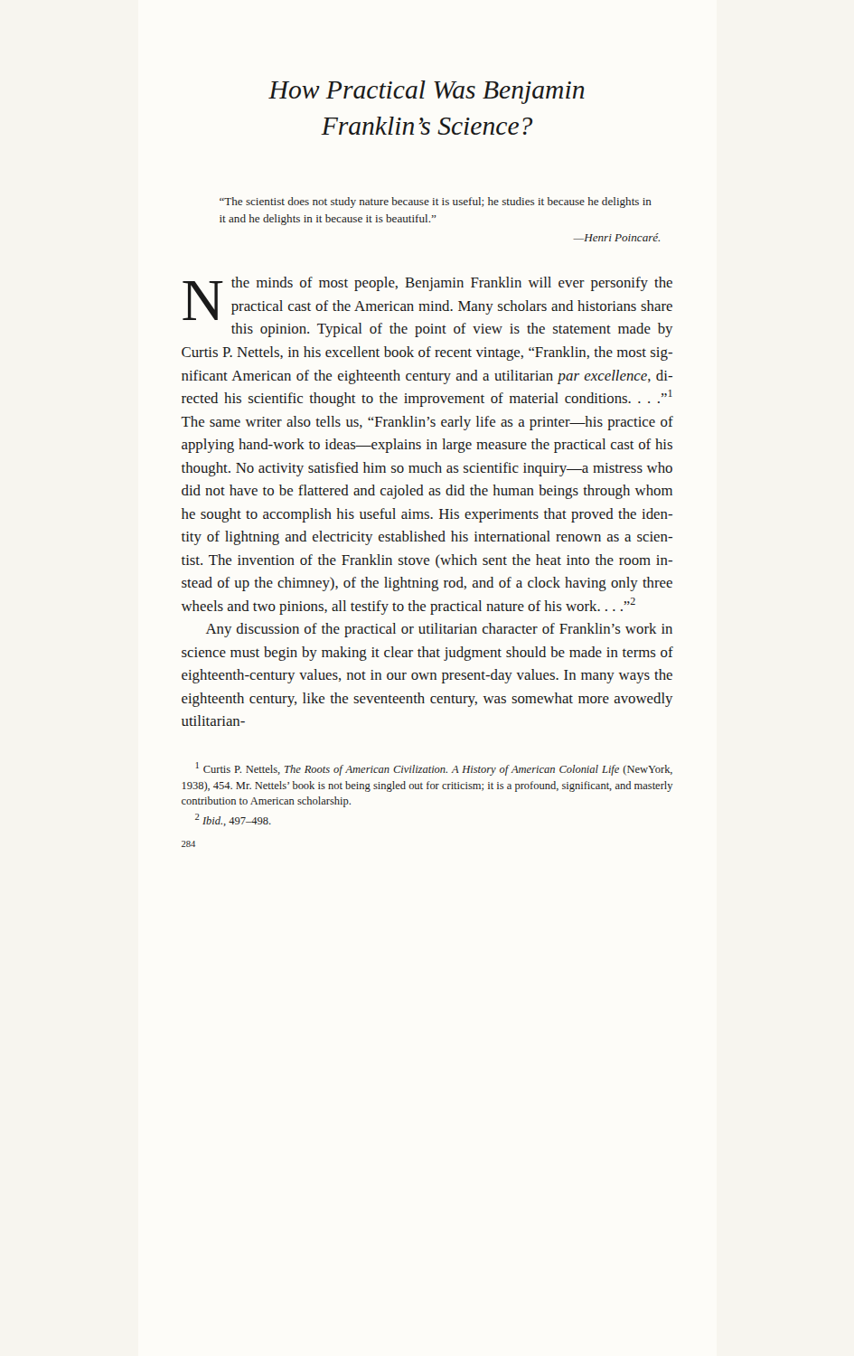How Practical Was Benjamin
Franklin’s Science?
“The scientist does not study nature because it is useful; he studies it because he delights in it and he delights in it because it is beautiful.” —Henri Poincaré.
N the minds of most people, Benjamin Franklin will ever personify the practical cast of the American mind. Many scholars and historians share this opinion. Typical of the point of view is the statement made by Curtis P. Nettels, in his excellent book of recent vintage, “Franklin, the most significant American of the eighteenth century and a utilitarian par excellence, directed his scientific thought to the improvement of material conditions. . . .”1 The same writer also tells us, “Franklin’s early life as a printer—his practice of applying hand-work to ideas—explains in large measure the practical cast of his thought. No activity satisfied him so much as scientific inquiry—a mistress who did not have to be flattered and cajoled as did the human beings through whom he sought to accomplish his useful aims. His experiments that proved the identity of lightning and electricity established his international renown as a scientist. The invention of the Franklin stove (which sent the heat into the room instead of up the chimney), of the lightning rod, and of a clock having only three wheels and two pinions, all testify to the practical nature of his work. . . .”2
Any discussion of the practical or utilitarian character of Franklin’s work in science must begin by making it clear that judgment should be made in terms of eighteenth-century values, not in our own present-day values. In many ways the eighteenth century, like the seventeenth century, was somewhat more avowedly utilitarian-
1 Curtis P. Nettels, The Roots of American Civilization. A History of American Colonial Life (NewYork, 1938), 454. Mr. Nettels’ book is not being singled out for criticism; it is a profound, significant, and masterly contribution to American scholarship.
2 Ibid., 497–498.
284